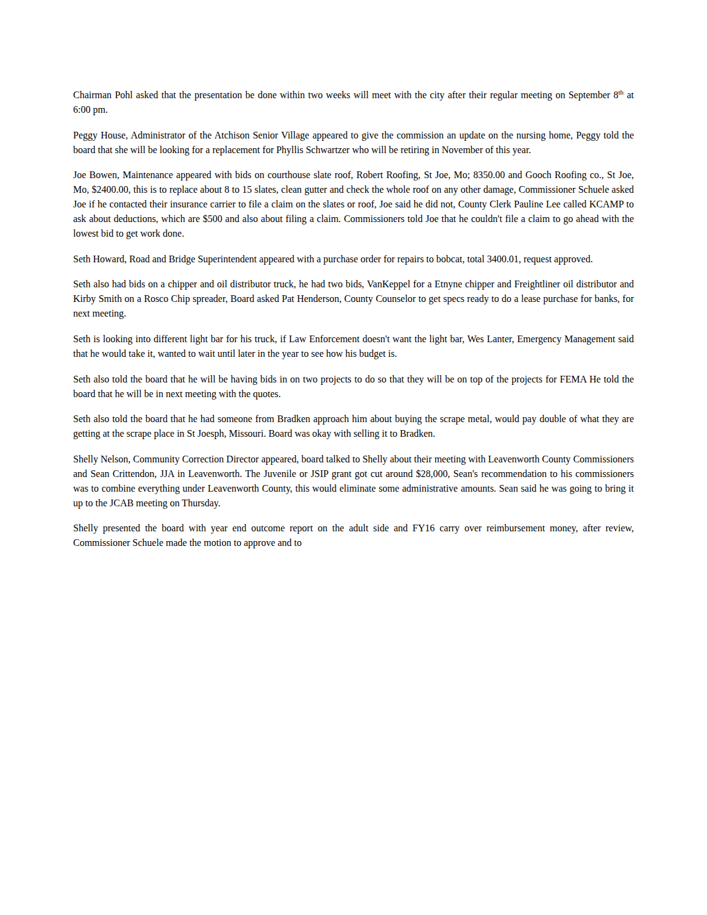Chairman Pohl asked that the presentation be done within two weeks will meet with the city after their regular meeting on September 8th at 6:00 pm.
Peggy House, Administrator of the Atchison Senior Village appeared to give the commission an update on the nursing home, Peggy told the board that she will be looking for a replacement for Phyllis Schwartzer who will be retiring in November of this year.
Joe Bowen, Maintenance appeared with bids on courthouse slate roof, Robert Roofing, St Joe, Mo; 8350.00 and Gooch Roofing co., St Joe, Mo, $2400.00, this is to replace about 8 to 15 slates, clean gutter and check the whole roof on any other damage, Commissioner Schuele asked Joe if he contacted their insurance carrier to file a claim on the slates or roof, Joe said he did not, County Clerk Pauline Lee called KCAMP to ask about deductions, which are $500 and also about filing a claim. Commissioners told Joe that he couldn't file a claim to go ahead with the lowest bid to get work done.
Seth Howard, Road and Bridge Superintendent appeared with a purchase order for repairs to bobcat, total 3400.01, request approved.
Seth also had bids on a chipper and oil distributor truck, he had two bids, VanKeppel for a Etnyne chipper and Freightliner oil distributor and Kirby Smith on a Rosco Chip spreader, Board asked Pat Henderson, County Counselor to get specs ready to do a lease purchase for banks, for next meeting.
Seth is looking into different light bar for his truck, if Law Enforcement doesn't want the light bar, Wes Lanter, Emergency Management said that he would take it, wanted to wait until later in the year to see how his budget is.
Seth also told the board that he will be having bids in on two projects to do so that they will be on top of the projects for FEMA He told the board that he will be in next meeting with the quotes.
Seth also told the board that he had someone from Bradken approach him about buying the scrape metal, would pay double of what they are getting at the scrape place in St Joesph, Missouri. Board was okay with selling it to Bradken.
Shelly Nelson, Community Correction Director appeared, board talked to Shelly about their meeting with Leavenworth County Commissioners and Sean Crittendon, JJA in Leavenworth. The Juvenile or JSIP grant got cut around $28,000, Sean's recommendation to his commissioners was to combine everything under Leavenworth County, this would eliminate some administrative amounts. Sean said he was going to bring it up to the JCAB meeting on Thursday.
Shelly presented the board with year end outcome report on the adult side and FY16 carry over reimbursement money, after review, Commissioner Schuele made the motion to approve and to